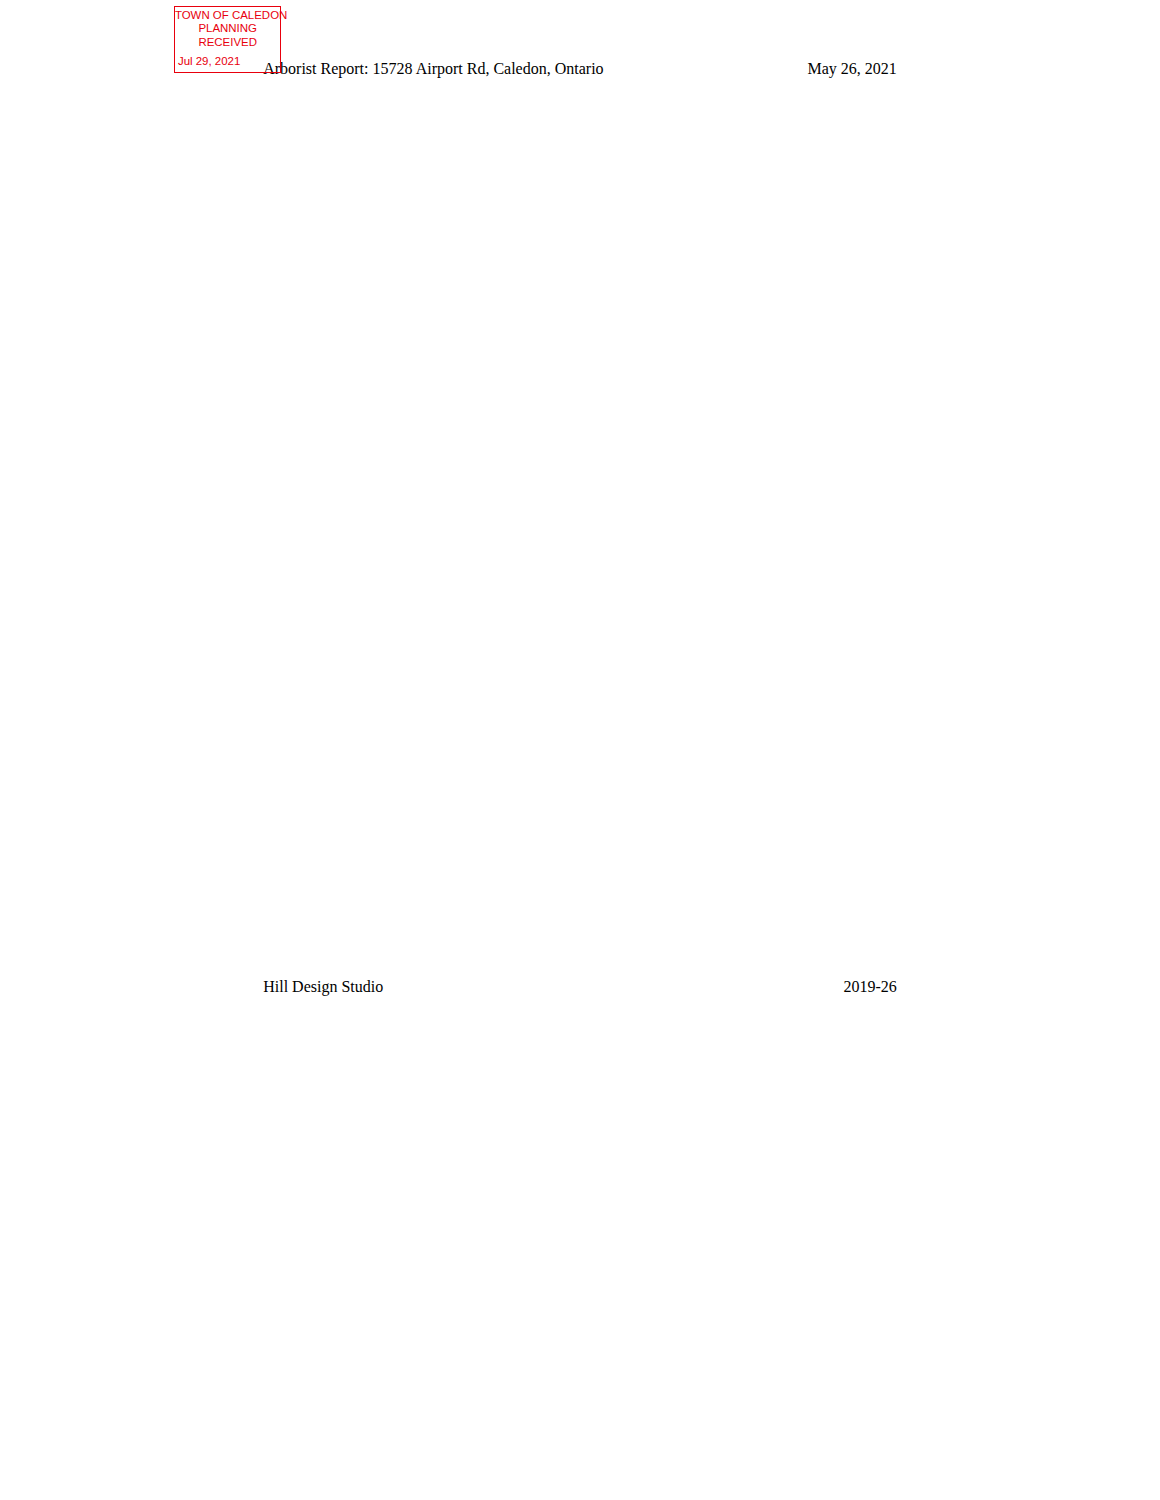TOWN OF CALEDON PLANNING RECEIVED Jul 29, 2021
Arborist Report: 15728 Airport Rd, Caledon, Ontario May 26, 2021
Hill Design Studio 2019-26